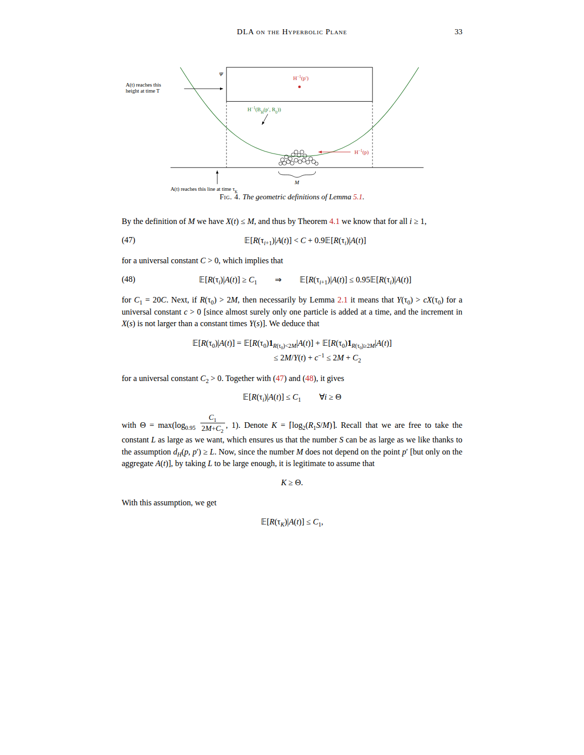DLA on the Hyperbolic Plane 33
Ψ H−1(p′) H−1(BH(p′, R0)) H−1(p) M A(t) reaches this height at time T A(t) reaches this line at time τK
Fig. 4. The geometric definitions of Lemma 5.1.
By the definition of M we have X(t) ≤ M, and thus by Theorem 4.1 we know that for all i ≥ 1,
(47) 𝔼[R(τi+1)|A(t)] < C + 0.9𝔼[R(τi)|A(t)]
for a universal constant C > 0, which implies that
(48) 𝔼[R(τi)|A(t)] ≥ C1 ⇒ 𝔼[R(τi+1)|A(t)] ≤ 0.95𝔼[R(τi)|A(t)]
for C1 = 20C. Next, if R(τ0) > 2M, then necessarily by Lemma 2.1 it means that Y(τ0) > cX(τ0) for a universal constant c > 0 [since almost surely only one particle is added at a time, and the increment in X(s) is not larger than a constant times Y(s)]. We deduce that
𝔼[R(τ0)|A(t)] = 𝔼[R(τ0)1R(τ0)<2M|A(t)] + 𝔼[R(τ0)1R(τ0)≥2M|A(t)] ≤ 2M/Y(t) + c−1 ≤ 2M + C2
for a universal constant C2 > 0. Together with (47) and (48), it gives
𝔼[R(τi)|A(t)] ≤ C1 ∀i ≥ Θ
with Θ = max(log0.95 C12M+C2, 1). Denote K = ⌈log2(R1S/M)⌉. Recall that we are free to take the constant L as large as we want, which ensures us that the number S can be as large as we like thanks to the assumption dH(p, p′) ≥ L. Now, since the number M does not depend on the point p′ [but only on the aggregate A(t)], by taking L to be large enough, it is legitimate to assume that
K ≥ Θ.
With this assumption, we get
𝔼[R(τK)|A(t)] ≤ C1,